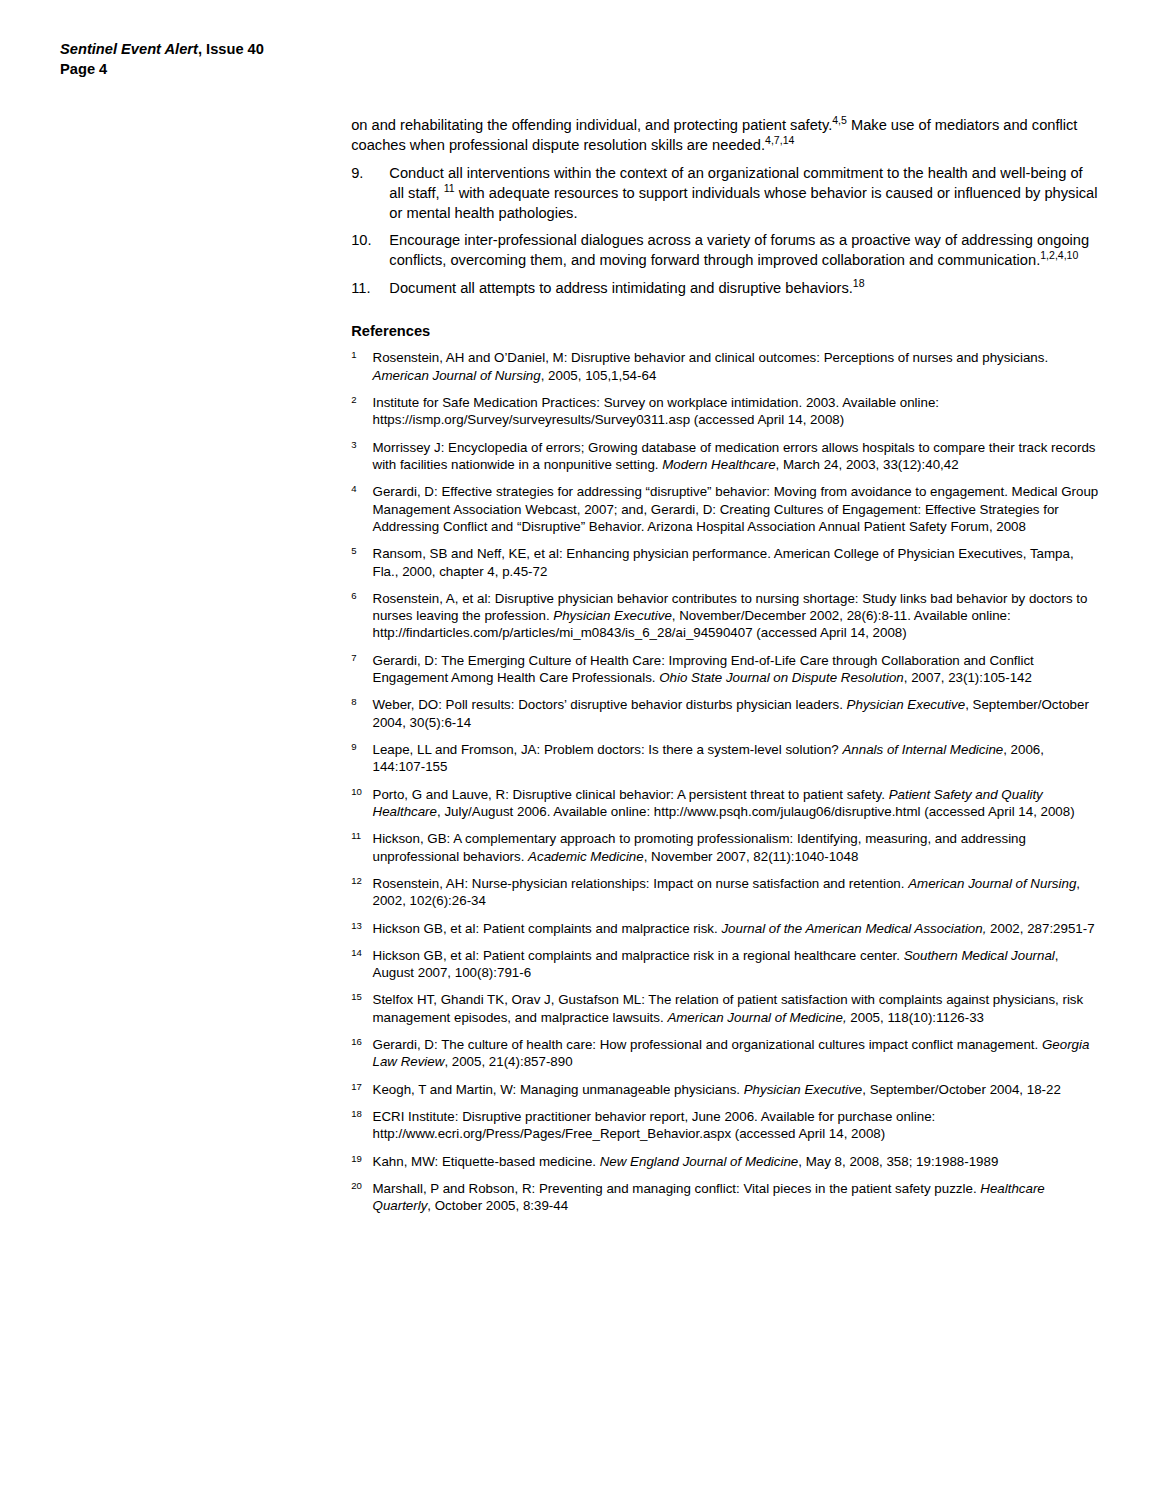Sentinel Event Alert, Issue 40
Page 4
on and rehabilitating the offending individual, and protecting patient safety.4,5 Make use of mediators and conflict coaches when professional dispute resolution skills are needed.4,7,14
9. Conduct all interventions within the context of an organizational commitment to the health and well-being of all staff, 11 with adequate resources to support individuals whose behavior is caused or influenced by physical or mental health pathologies.
10. Encourage inter-professional dialogues across a variety of forums as a proactive way of addressing ongoing conflicts, overcoming them, and moving forward through improved collaboration and communication.1,2,4,10
11. Document all attempts to address intimidating and disruptive behaviors.18
References
1 Rosenstein, AH and O’Daniel, M: Disruptive behavior and clinical outcomes: Perceptions of nurses and physicians. American Journal of Nursing, 2005, 105,1,54-64
2 Institute for Safe Medication Practices: Survey on workplace intimidation. 2003. Available online: https://ismp.org/Survey/surveyresults/Survey0311.asp (accessed April 14, 2008)
3 Morrissey J: Encyclopedia of errors; Growing database of medication errors allows hospitals to compare their track records with facilities nationwide in a nonpunitive setting. Modern Healthcare, March 24, 2003, 33(12):40,42
4 Gerardi, D: Effective strategies for addressing “disruptive” behavior: Moving from avoidance to engagement. Medical Group Management Association Webcast, 2007; and, Gerardi, D: Creating Cultures of Engagement: Effective Strategies for Addressing Conflict and “Disruptive” Behavior. Arizona Hospital Association Annual Patient Safety Forum, 2008
5 Ransom, SB and Neff, KE, et al: Enhancing physician performance. American College of Physician Executives, Tampa, Fla., 2000, chapter 4, p.45-72
6 Rosenstein, A, et al: Disruptive physician behavior contributes to nursing shortage: Study links bad behavior by doctors to nurses leaving the profession. Physician Executive, November/December 2002, 28(6):8-11. Available online: http://findarticles.com/p/articles/mi_m0843/is_6_28/ai_94590407 (accessed April 14, 2008)
7 Gerardi, D: The Emerging Culture of Health Care: Improving End-of-Life Care through Collaboration and Conflict Engagement Among Health Care Professionals. Ohio State Journal on Dispute Resolution, 2007, 23(1):105-142
8 Weber, DO: Poll results: Doctors’ disruptive behavior disturbs physician leaders. Physician Executive, September/October 2004, 30(5):6-14
9 Leape, LL and Fromson, JA: Problem doctors: Is there a system-level solution? Annals of Internal Medicine, 2006, 144:107-155
10 Porto, G and Lauve, R: Disruptive clinical behavior: A persistent threat to patient safety. Patient Safety and Quality Healthcare, July/August 2006. Available online: http://www.psqh.com/julaug06/disruptive.html (accessed April 14, 2008)
11 Hickson, GB: A complementary approach to promoting professionalism: Identifying, measuring, and addressing unprofessional behaviors. Academic Medicine, November 2007, 82(11):1040-1048
12 Rosenstein, AH: Nurse-physician relationships: Impact on nurse satisfaction and retention. American Journal of Nursing, 2002, 102(6):26-34
13 Hickson GB, et al: Patient complaints and malpractice risk. Journal of the American Medical Association, 2002, 287:2951-7
14 Hickson GB, et al: Patient complaints and malpractice risk in a regional healthcare center. Southern Medical Journal, August 2007, 100(8):791-6
15 Stelfox HT, Ghandi TK, Orav J, Gustafson ML: The relation of patient satisfaction with complaints against physicians, risk management episodes, and malpractice lawsuits. American Journal of Medicine, 2005, 118(10):1126-33
16 Gerardi, D: The culture of health care: How professional and organizational cultures impact conflict management. Georgia Law Review, 2005, 21(4):857-890
17 Keogh, T and Martin, W: Managing unmanageable physicians. Physician Executive, September/October 2004, 18-22
18 ECRI Institute: Disruptive practitioner behavior report, June 2006. Available for purchase online: http://www.ecri.org/Press/Pages/Free_Report_Behavior.aspx (accessed April 14, 2008)
19 Kahn, MW: Etiquette-based medicine. New England Journal of Medicine, May 8, 2008, 358; 19:1988-1989
20 Marshall, P and Robson, R: Preventing and managing conflict: Vital pieces in the patient safety puzzle. Healthcare Quarterly, October 2005, 8:39-44